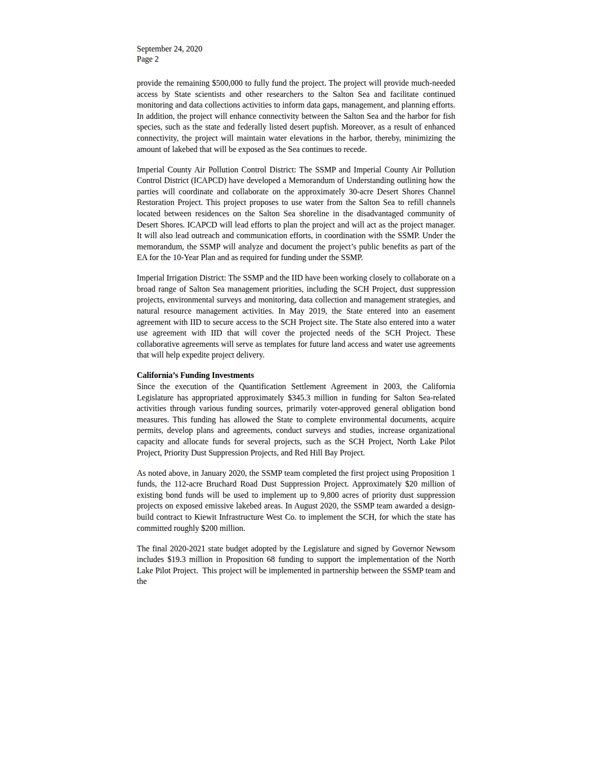September 24, 2020
Page 2
provide the remaining $500,000 to fully fund the project. The project will provide much-needed access by State scientists and other researchers to the Salton Sea and facilitate continued monitoring and data collections activities to inform data gaps, management, and planning efforts. In addition, the project will enhance connectivity between the Salton Sea and the harbor for fish species, such as the state and federally listed desert pupfish. Moreover, as a result of enhanced connectivity, the project will maintain water elevations in the harbor, thereby, minimizing the amount of lakebed that will be exposed as the Sea continues to recede.
Imperial County Air Pollution Control District: The SSMP and Imperial County Air Pollution Control District (ICAPCD) have developed a Memorandum of Understanding outlining how the parties will coordinate and collaborate on the approximately 30-acre Desert Shores Channel Restoration Project. This project proposes to use water from the Salton Sea to refill channels located between residences on the Salton Sea shoreline in the disadvantaged community of Desert Shores. ICAPCD will lead efforts to plan the project and will act as the project manager. It will also lead outreach and communication efforts, in coordination with the SSMP. Under the memorandum, the SSMP will analyze and document the project’s public benefits as part of the EA for the 10-Year Plan and as required for funding under the SSMP.
Imperial Irrigation District: The SSMP and the IID have been working closely to collaborate on a broad range of Salton Sea management priorities, including the SCH Project, dust suppression projects, environmental surveys and monitoring, data collection and management strategies, and natural resource management activities. In May 2019, the State entered into an easement agreement with IID to secure access to the SCH Project site. The State also entered into a water use agreement with IID that will cover the projected needs of the SCH Project. These collaborative agreements will serve as templates for future land access and water use agreements that will help expedite project delivery.
California’s Funding Investments
Since the execution of the Quantification Settlement Agreement in 2003, the California Legislature has appropriated approximately $345.3 million in funding for Salton Sea-related activities through various funding sources, primarily voter-approved general obligation bond measures. This funding has allowed the State to complete environmental documents, acquire permits, develop plans and agreements, conduct surveys and studies, increase organizational capacity and allocate funds for several projects, such as the SCH Project, North Lake Pilot Project, Priority Dust Suppression Projects, and Red Hill Bay Project.
As noted above, in January 2020, the SSMP team completed the first project using Proposition 1 funds, the 112-acre Bruchard Road Dust Suppression Project. Approximately $20 million of existing bond funds will be used to implement up to 9,800 acres of priority dust suppression projects on exposed emissive lakebed areas. In August 2020, the SSMP team awarded a design-build contract to Kiewit Infrastructure West Co. to implement the SCH, for which the state has committed roughly $200 million.
The final 2020-2021 state budget adopted by the Legislature and signed by Governor Newsom includes $19.3 million in Proposition 68 funding to support the implementation of the North Lake Pilot Project. This project will be implemented in partnership between the SSMP team and the